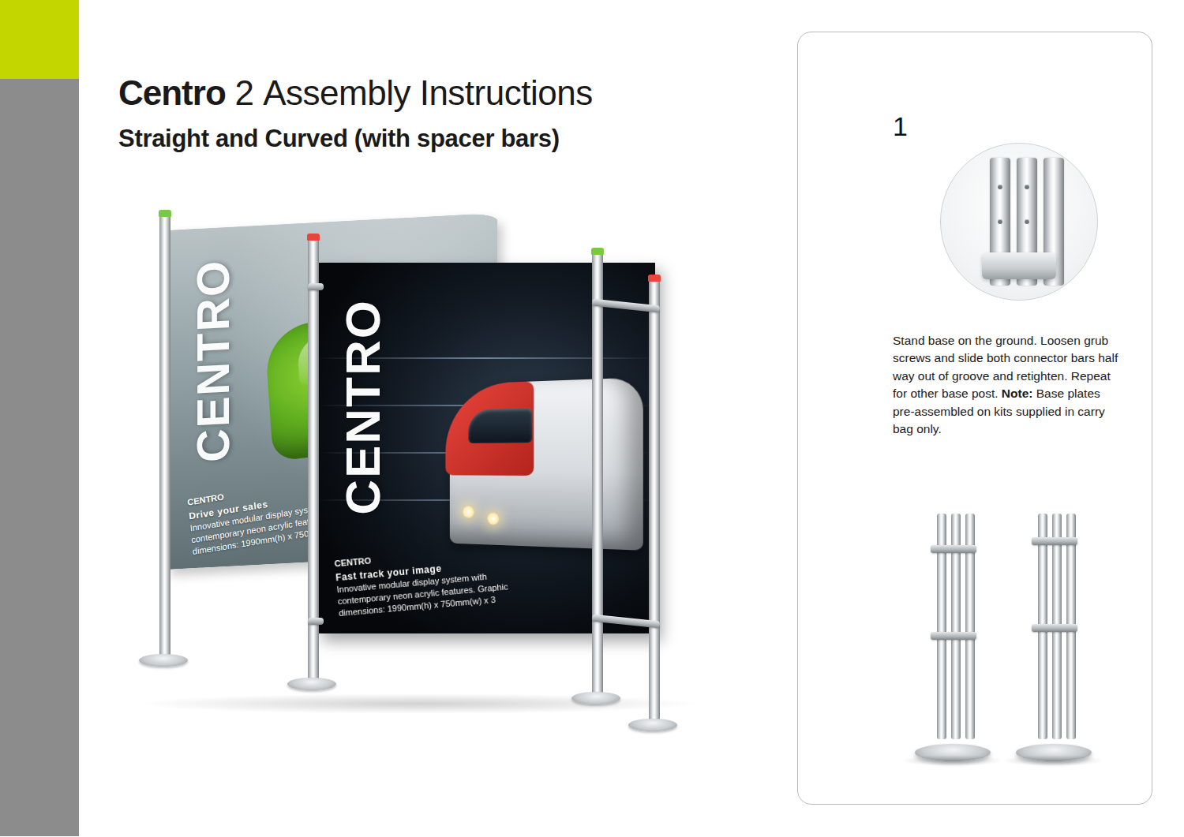Centro 2 Assembly Instructions
Straight and Curved (with spacer bars)
CENTRO
CENTRO Drive your sales Innovative modular display system with contemporary neon acrylic features. Graphic dimensions: 1990mm(h) x 750mm(w) x 3
CENTRO
CENTRO Fast track your image Innovative modular display system with contemporary neon acrylic features. Graphic dimensions: 1990mm(h) x 750mm(w) x 3
1
Stand base on the ground. Loosen grub screws and slide both connector bars half way out of groove and retighten. Repeat for other base post. Note: Base plates pre-assembled on kits supplied in carry bag only.